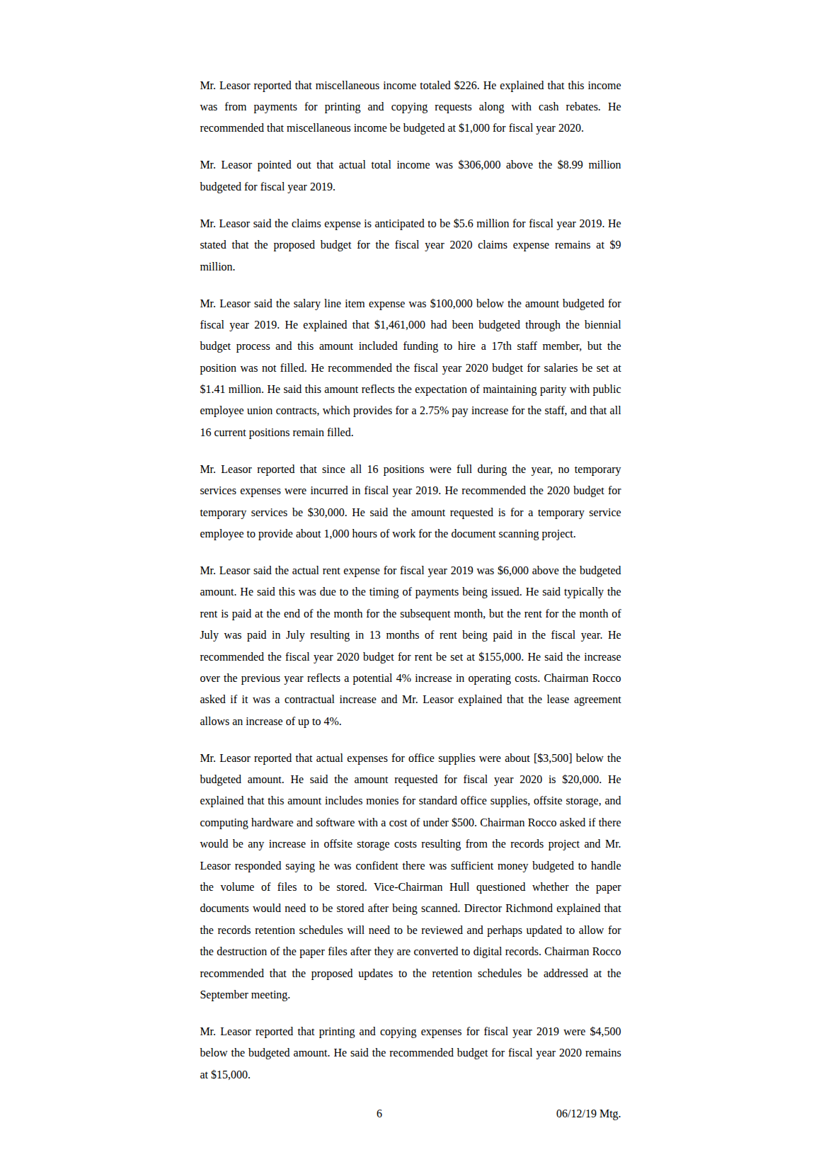Mr. Leasor reported that miscellaneous income totaled $226. He explained that this income was from payments for printing and copying requests along with cash rebates. He recommended that miscellaneous income be budgeted at $1,000 for fiscal year 2020.
Mr. Leasor pointed out that actual total income was $306,000 above the $8.99 million budgeted for fiscal year 2019.
Mr. Leasor said the claims expense is anticipated to be $5.6 million for fiscal year 2019. He stated that the proposed budget for the fiscal year 2020 claims expense remains at $9 million.
Mr. Leasor said the salary line item expense was $100,000 below the amount budgeted for fiscal year 2019. He explained that $1,461,000 had been budgeted through the biennial budget process and this amount included funding to hire a 17th staff member, but the position was not filled. He recommended the fiscal year 2020 budget for salaries be set at $1.41 million. He said this amount reflects the expectation of maintaining parity with public employee union contracts, which provides for a 2.75% pay increase for the staff, and that all 16 current positions remain filled.
Mr. Leasor reported that since all 16 positions were full during the year, no temporary services expenses were incurred in fiscal year 2019. He recommended the 2020 budget for temporary services be $30,000. He said the amount requested is for a temporary service employee to provide about 1,000 hours of work for the document scanning project.
Mr. Leasor said the actual rent expense for fiscal year 2019 was $6,000 above the budgeted amount. He said this was due to the timing of payments being issued. He said typically the rent is paid at the end of the month for the subsequent month, but the rent for the month of July was paid in July resulting in 13 months of rent being paid in the fiscal year. He recommended the fiscal year 2020 budget for rent be set at $155,000. He said the increase over the previous year reflects a potential 4% increase in operating costs. Chairman Rocco asked if it was a contractual increase and Mr. Leasor explained that the lease agreement allows an increase of up to 4%.
Mr. Leasor reported that actual expenses for office supplies were about [$3,500] below the budgeted amount. He said the amount requested for fiscal year 2020 is $20,000. He explained that this amount includes monies for standard office supplies, offsite storage, and computing hardware and software with a cost of under $500. Chairman Rocco asked if there would be any increase in offsite storage costs resulting from the records project and Mr. Leasor responded saying he was confident there was sufficient money budgeted to handle the volume of files to be stored. Vice-Chairman Hull questioned whether the paper documents would need to be stored after being scanned. Director Richmond explained that the records retention schedules will need to be reviewed and perhaps updated to allow for the destruction of the paper files after they are converted to digital records. Chairman Rocco recommended that the proposed updates to the retention schedules be addressed at the September meeting.
Mr. Leasor reported that printing and copying expenses for fiscal year 2019 were $4,500 below the budgeted amount. He said the recommended budget for fiscal year 2020 remains at $15,000.
6 06/12/19 Mtg.